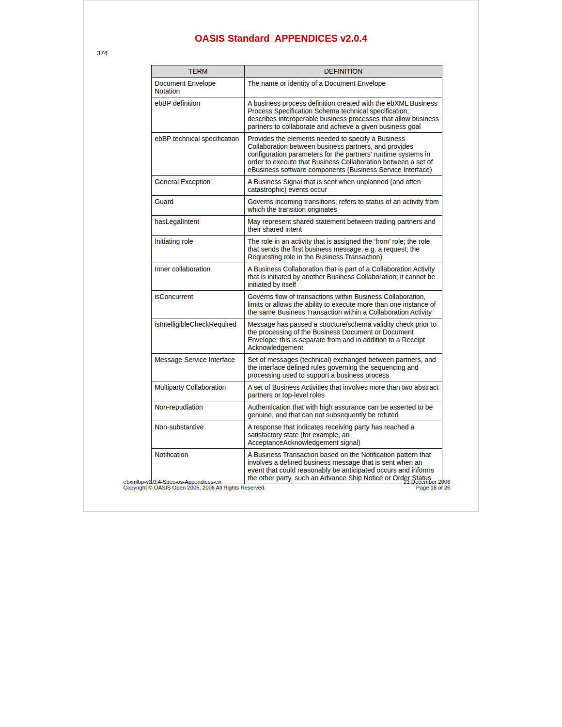OASIS Standard APPENDICES v2.0.4
374
| TERM | DEFINITION |
| --- | --- |
| Document Envelope Notation | The name or identity of a Document Envelope |
| ebBP definition | A business process definition created with the ebXML Business Process Specification Schema technical specification; describes interoperable business processes that allow business partners to collaborate and achieve a given business goal |
| ebBP technical specification | Provides the elements needed to specify a Business Collaboration between business partners, and provides configuration parameters for the partners’ runtime systems in order to execute that Business Collaboration between a set of eBusiness software components (Business Service Interface) |
| General Exception | A Business Signal that is sent when unplanned (and often catastrophic) events occur |
| Guard | Governs incoming transitions; refers to status of an activity from which the transition originates |
| hasLegalIntent | May represent shared statement between trading partners and their shared intent |
| Initiating role | The role in an activity that is assigned the ‘from’ role; the role that sends the first business message, e.g. a request; the Requesting role in the Business Transaction) |
| Inner collaboration | A Business Collaboration that is part of a Collaboration Activity that is initiated by another Business Collaboration; it cannot be initiated by itself |
| isConcurrent | Governs flow of transactions within Business Collaboration, limits or allows the ability to execute more than one instance of the same Business Transaction within a Collaboration Activity |
| isIntelligibleCheckRequired | Message has passed a structure/schema validity check prior to the processing of the Business Document or Document Envelope; this is separate from and in addition to a Receipt Acknowledgement |
| Message Service Interface | Set of messages (technical) exchanged between partners, and the interface defined rules governing the sequencing and processing used to support a business process |
| Multiparty Collaboration | A set of Business Activities that involves more than two abstract partners or top-level roles |
| Non-repudiation | Authentication that with high assurance can be asserted to be genuine, and that can not subsequently be refuted |
| Non-substantive | A response that indicates receiving party has reached a satisfactory state (for example, an AcceptanceAcknowledgement signal) |
| Notification | A Business Transaction based on the Notification pattern that involves a defined business message that is sent when an event that could reasonably be anticipated occurs and informs the other party, such an Advance Ship Notice or Order Status |
ebxmlbp-v2.0.4-Spec-os-Appendices-en
Copyright © OASIS Open 2005, 2006 All Rights Reserved.
21 December 2006
Page 18 of 26